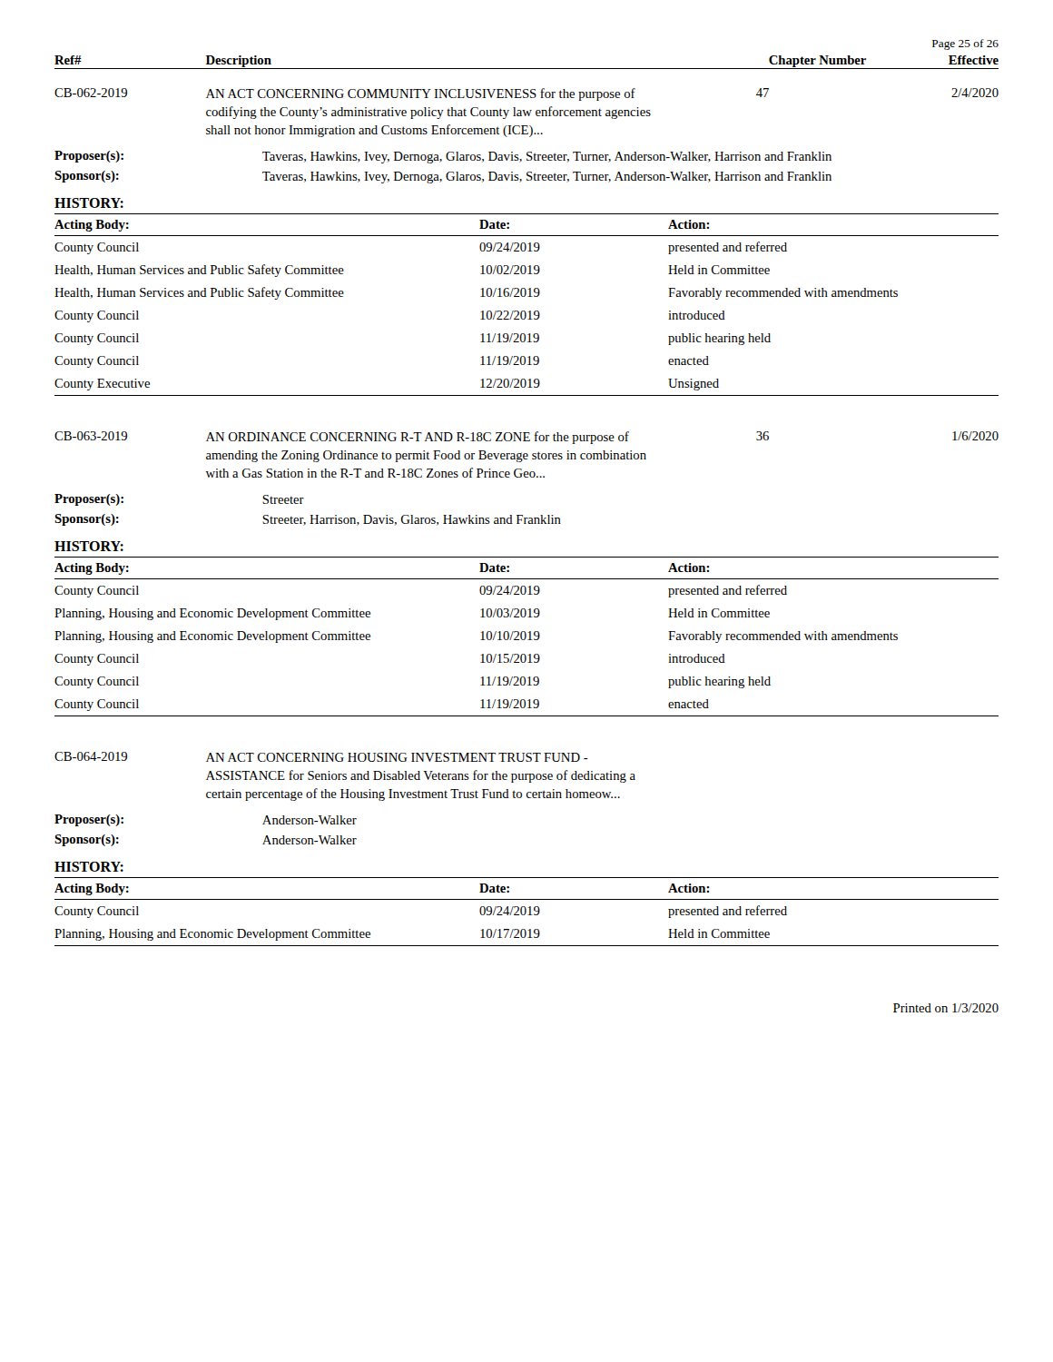Page 25 of 26
| Ref# | Description | Chapter Number | Effective |
| CB-062-2019 | AN ACT CONCERNING COMMUNITY INCLUSIVENESS for the purpose of codifying the County’s administrative policy that County law enforcement agencies shall not honor Immigration and Customs Enforcement (ICE)... | 47 | 2/4/2020 |
| Proposer(s): | Taveras, Hawkins, Ivey, Dernoga, Glaros, Davis, Streeter, Turner, Anderson-Walker, Harrison and Franklin |
| Sponsor(s): | Taveras, Hawkins, Ivey, Dernoga, Glaros, Davis, Streeter, Turner, Anderson-Walker, Harrison and Franklin |
HISTORY:
| Acting Body: | Date: | Action: |
| --- | --- | --- |
| County Council | 09/24/2019 | presented and referred |
| Health, Human Services and Public Safety Committee | 10/02/2019 | Held in Committee |
| Health, Human Services and Public Safety Committee | 10/16/2019 | Favorably recommended with amendments |
| County Council | 10/22/2019 | introduced |
| County Council | 11/19/2019 | public hearing held |
| County Council | 11/19/2019 | enacted |
| County Executive | 12/20/2019 | Unsigned |
| CB-063-2019 | AN ORDINANCE CONCERNING R-T AND R-18C ZONE for the purpose of amending the Zoning Ordinance to permit Food or Beverage stores in combination with a Gas Station in the R-T and R-18C Zones of Prince Geo... | 36 | 1/6/2020 |
| Proposer(s): | Streeter |
| Sponsor(s): | Streeter, Harrison, Davis, Glaros, Hawkins and Franklin |
HISTORY:
| Acting Body: | Date: | Action: |
| --- | --- | --- |
| County Council | 09/24/2019 | presented and referred |
| Planning, Housing and Economic Development Committee | 10/03/2019 | Held in Committee |
| Planning, Housing and Economic Development Committee | 10/10/2019 | Favorably recommended with amendments |
| County Council | 10/15/2019 | introduced |
| County Council | 11/19/2019 | public hearing held |
| County Council | 11/19/2019 | enacted |
| CB-064-2019 | AN ACT CONCERNING HOUSING INVESTMENT TRUST FUND - ASSISTANCE for Seniors and Disabled Veterans for the purpose of dedicating a certain percentage of the Housing Investment Trust Fund to certain homeow... | | |
| Proposer(s): | Anderson-Walker |
| Sponsor(s): | Anderson-Walker |
HISTORY:
| Acting Body: | Date: | Action: |
| --- | --- | --- |
| County Council | 09/24/2019 | presented and referred |
| Planning, Housing and Economic Development Committee | 10/17/2019 | Held in Committee |
Printed on 1/3/2020